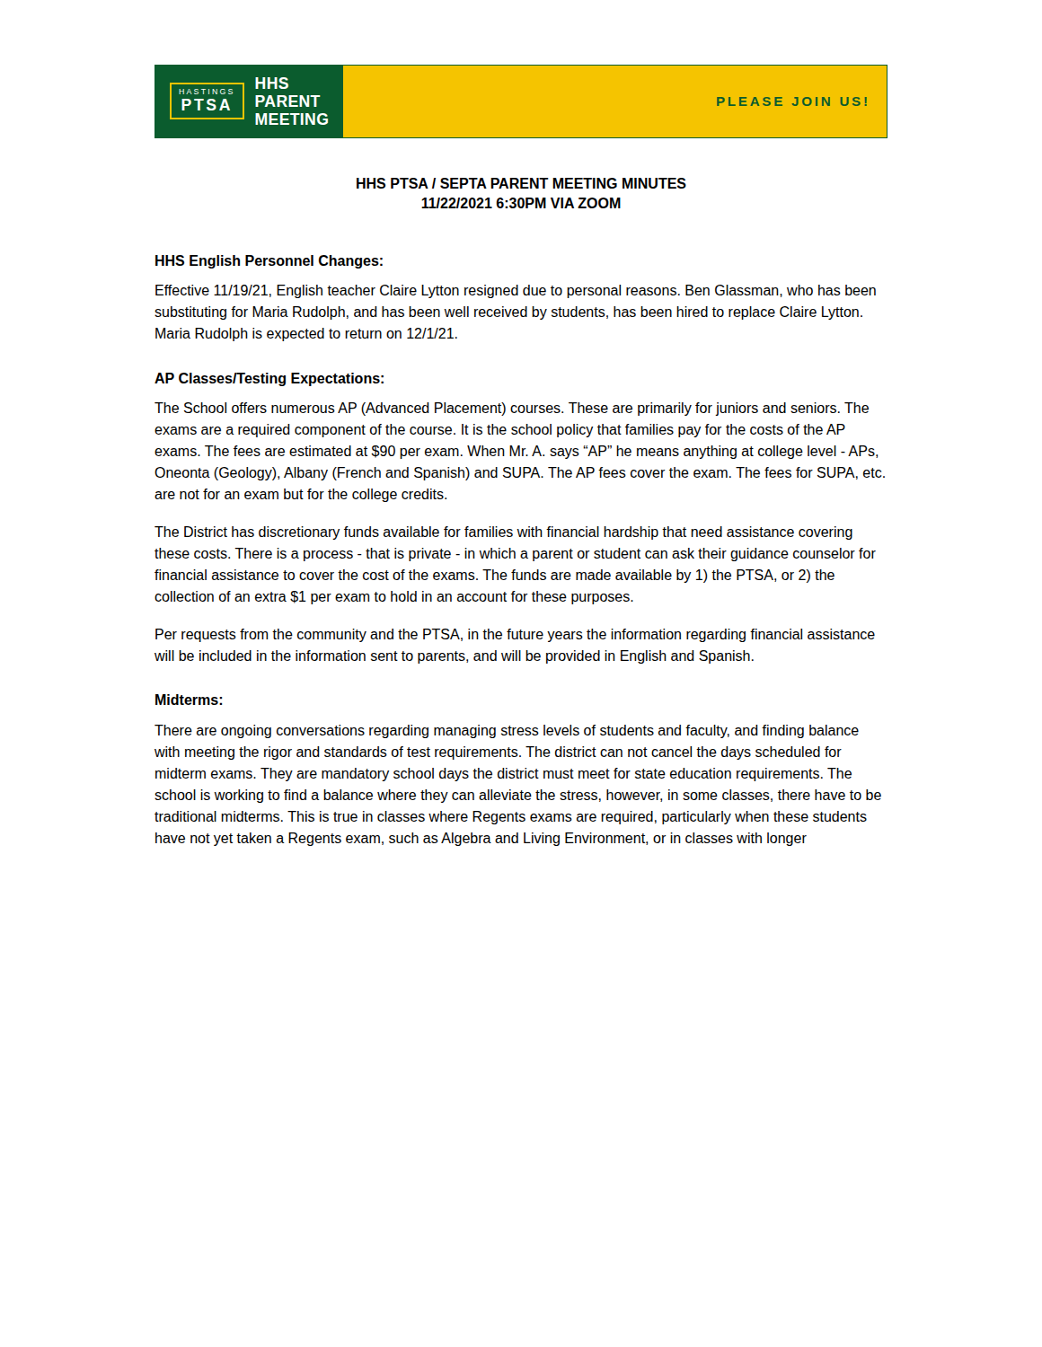HASTINGS PTSA
HHS
PARENT
MEETING
PLEASE JOIN US!
HHS PTSA / SEPTA PARENT MEETING MINUTES
11/22/2021 6:30PM VIA ZOOM
HHS English Personnel Changes:
Effective 11/19/21, English teacher Claire Lytton resigned due to personal reasons. Ben Glassman, who has been substituting for Maria Rudolph, and has been well received by students, has been hired to replace Claire Lytton. Maria Rudolph is expected to return on 12/1/21.
AP Classes/Testing Expectations:
The School offers numerous AP (Advanced Placement) courses. These are primarily for juniors and seniors. The exams are a required component of the course. It is the school policy that families pay for the costs of the AP exams. The fees are estimated at $90 per exam. When Mr. A. says “AP” he means anything at college level - APs, Oneonta (Geology), Albany (French and Spanish) and SUPA. The AP fees cover the exam. The fees for SUPA, etc. are not for an exam but for the college credits.
The District has discretionary funds available for families with financial hardship that need assistance covering these costs. There is a process - that is private - in which a parent or student can ask their guidance counselor for financial assistance to cover the cost of the exams. The funds are made available by 1) the PTSA, or 2) the collection of an extra $1 per exam to hold in an account for these purposes.
Per requests from the community and the PTSA, in the future years the information regarding financial assistance will be included in the information sent to parents, and will be provided in English and Spanish.
Midterms:
There are ongoing conversations regarding managing stress levels of students and faculty, and finding balance with meeting the rigor and standards of test requirements. The district can not cancel the days scheduled for midterm exams. They are mandatory school days the district must meet for state education requirements. The school is working to find a balance where they can alleviate the stress, however, in some classes, there have to be traditional midterms. This is true in classes where Regents exams are required, particularly when these students have not yet taken a Regents exam, such as Algebra and Living Environment, or in classes with longer